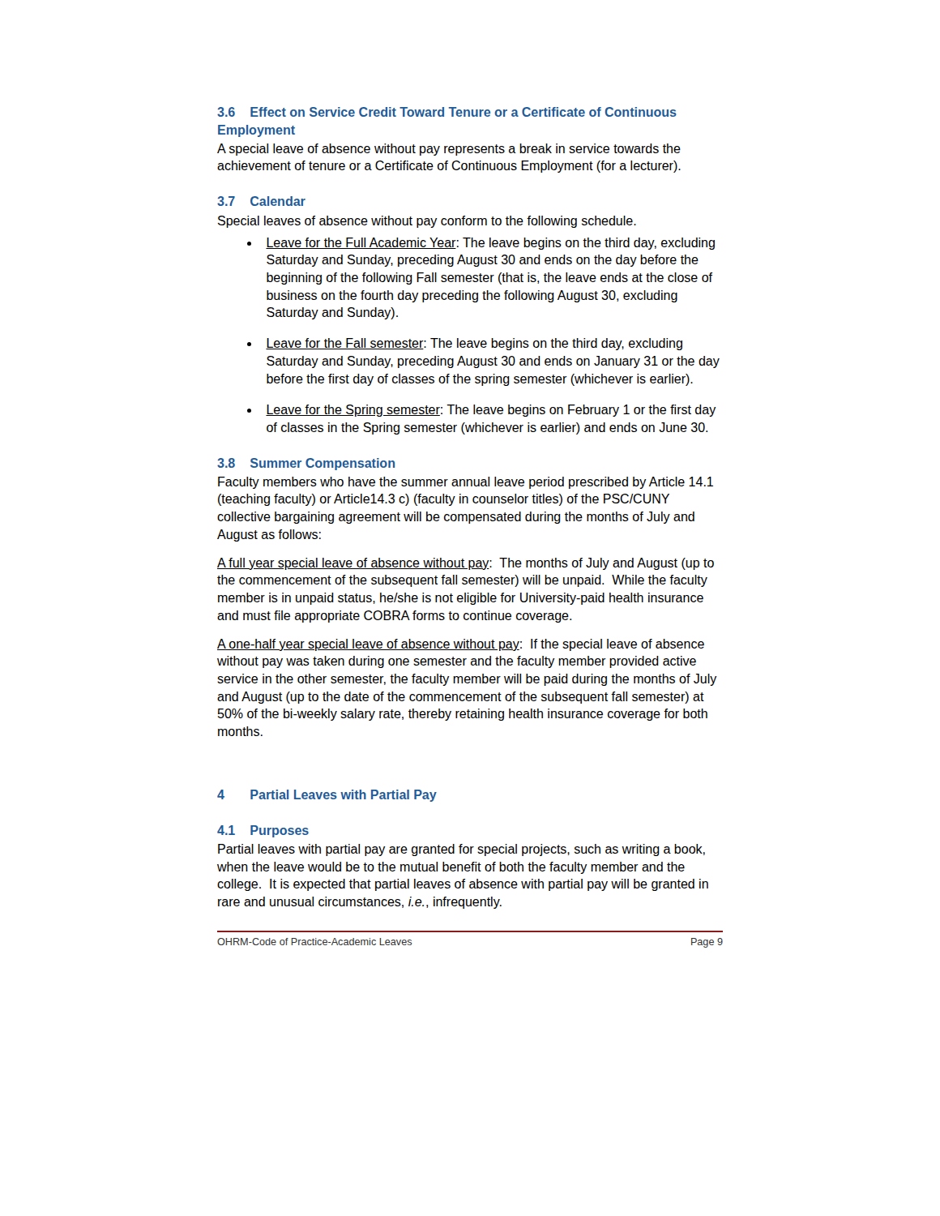3.6 Effect on Service Credit Toward Tenure or a Certificate of Continuous Employment
A special leave of absence without pay represents a break in service towards the achievement of tenure or a Certificate of Continuous Employment (for a lecturer).
3.7 Calendar
Special leaves of absence without pay conform to the following schedule.
Leave for the Full Academic Year: The leave begins on the third day, excluding Saturday and Sunday, preceding August 30 and ends on the day before the beginning of the following Fall semester (that is, the leave ends at the close of business on the fourth day preceding the following August 30, excluding Saturday and Sunday).
Leave for the Fall semester: The leave begins on the third day, excluding Saturday and Sunday, preceding August 30 and ends on January 31 or the day before the first day of classes of the spring semester (whichever is earlier).
Leave for the Spring semester: The leave begins on February 1 or the first day of classes in the Spring semester (whichever is earlier) and ends on June 30.
3.8 Summer Compensation
Faculty members who have the summer annual leave period prescribed by Article 14.1 (teaching faculty) or Article14.3 c) (faculty in counselor titles) of the PSC/CUNY collective bargaining agreement will be compensated during the months of July and August as follows:
A full year special leave of absence without pay: The months of July and August (up to the commencement of the subsequent fall semester) will be unpaid. While the faculty member is in unpaid status, he/she is not eligible for University-paid health insurance and must file appropriate COBRA forms to continue coverage.
A one-half year special leave of absence without pay: If the special leave of absence without pay was taken during one semester and the faculty member provided active service in the other semester, the faculty member will be paid during the months of July and August (up to the date of the commencement of the subsequent fall semester) at 50% of the bi-weekly salary rate, thereby retaining health insurance coverage for both months.
4 Partial Leaves with Partial Pay
4.1 Purposes
Partial leaves with partial pay are granted for special projects, such as writing a book, when the leave would be to the mutual benefit of both the faculty member and the college. It is expected that partial leaves of absence with partial pay will be granted in rare and unusual circumstances, i.e., infrequently.
OHRM-Code of Practice-Academic Leaves Page 9